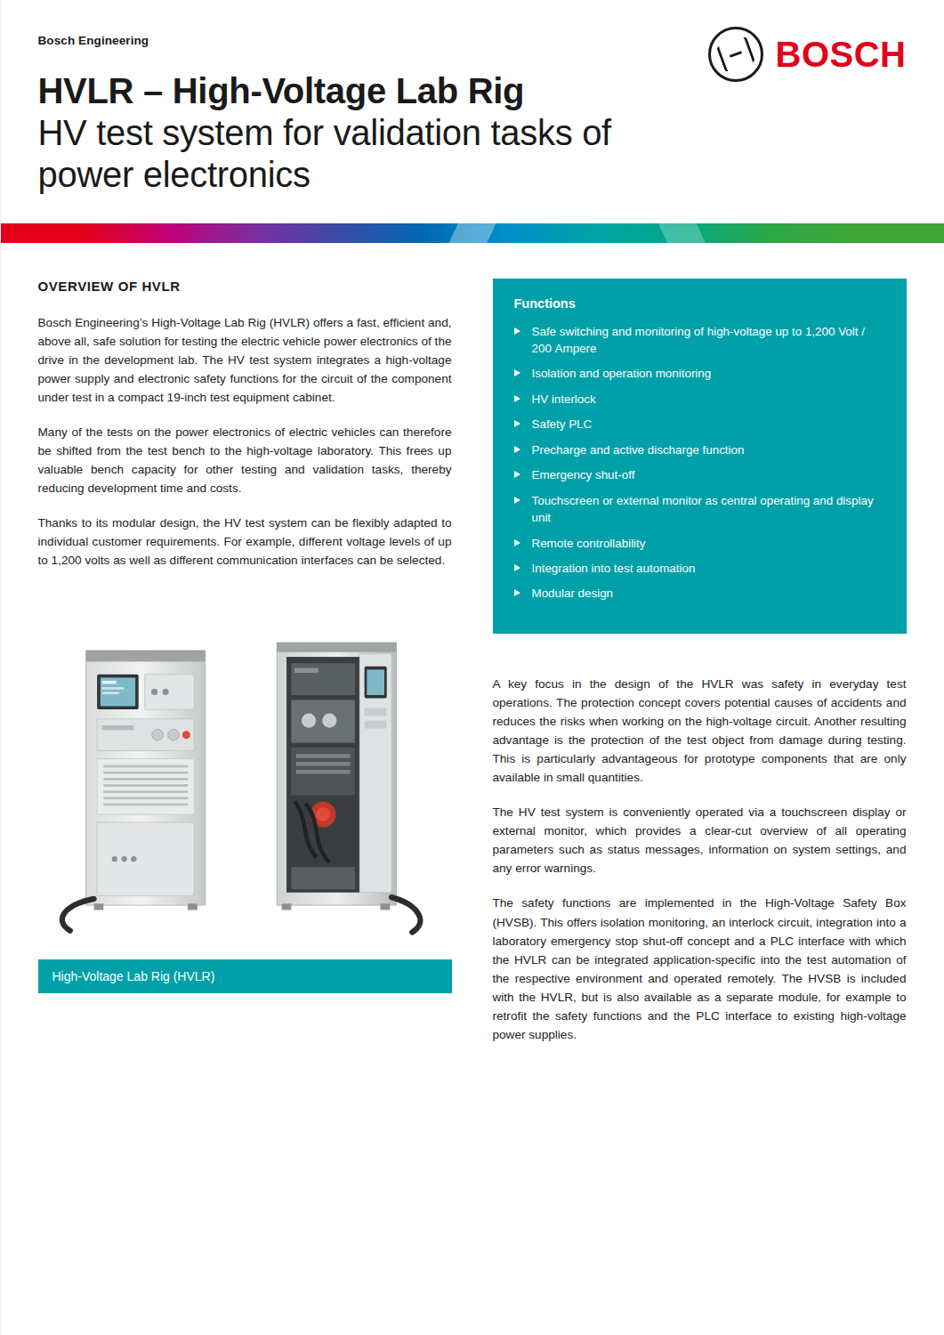Bosch Engineering
BOSCH
HVLR – High-Voltage Lab Rig HV test system for validation tasks of power electronics
OVERVIEW OF HVLR
Bosch Engineering’s High-Voltage Lab Rig (HVLR) offers a fast, efficient and, above all, safe solution for testing the electric vehicle power electronics of the drive in the development lab. The HV test system integrates a high-voltage power supply and electronic safety functions for the circuit of the component under test in a compact 19-inch test equipment cabinet.
Many of the tests on the power electronics of electric vehicles can therefore be shifted from the test bench to the high-voltage laboratory. This frees up valuable bench capacity for other testing and validation tasks, thereby reducing development time and costs.
Thanks to its modular design, the HV test system can be flexibly adapted to individual customer requirements. For example, different voltage levels of up to 1,200 volts as well as different communication interfaces can be selected.
High-Voltage Lab Rig (HVLR)
Functions
Safe switching and monitoring of high-voltage up to 1,200 Volt / 200 Ampere
Isolation and operation monitoring
HV interlock
Safety PLC
Precharge and active discharge function
Emergency shut-off
Touchscreen or external monitor as central operating and display unit
Remote controllability
Integration into test automation
Modular design
A key focus in the design of the HVLR was safety in everyday test operations. The protection concept covers potential causes of accidents and reduces the risks when working on the high-voltage circuit. Another resulting advantage is the protection of the test object from damage during testing. This is particularly advantageous for prototype components that are only available in small quantities.
The HV test system is conveniently operated via a touchscreen display or external monitor, which provides a clear-cut overview of all operating parameters such as status messages, information on system settings, and any error warnings.
The safety functions are implemented in the High-Voltage Safety Box (HVSB). This offers isolation monitoring, an interlock circuit, integration into a laboratory emergency stop shut-off concept and a PLC interface with which the HVLR can be integrated application-specific into the test automation of the respective environment and operated remotely. The HVSB is included with the HVLR, but is also available as a separate module, for example to retrofit the safety functions and the PLC interface to existing high-voltage power supplies.